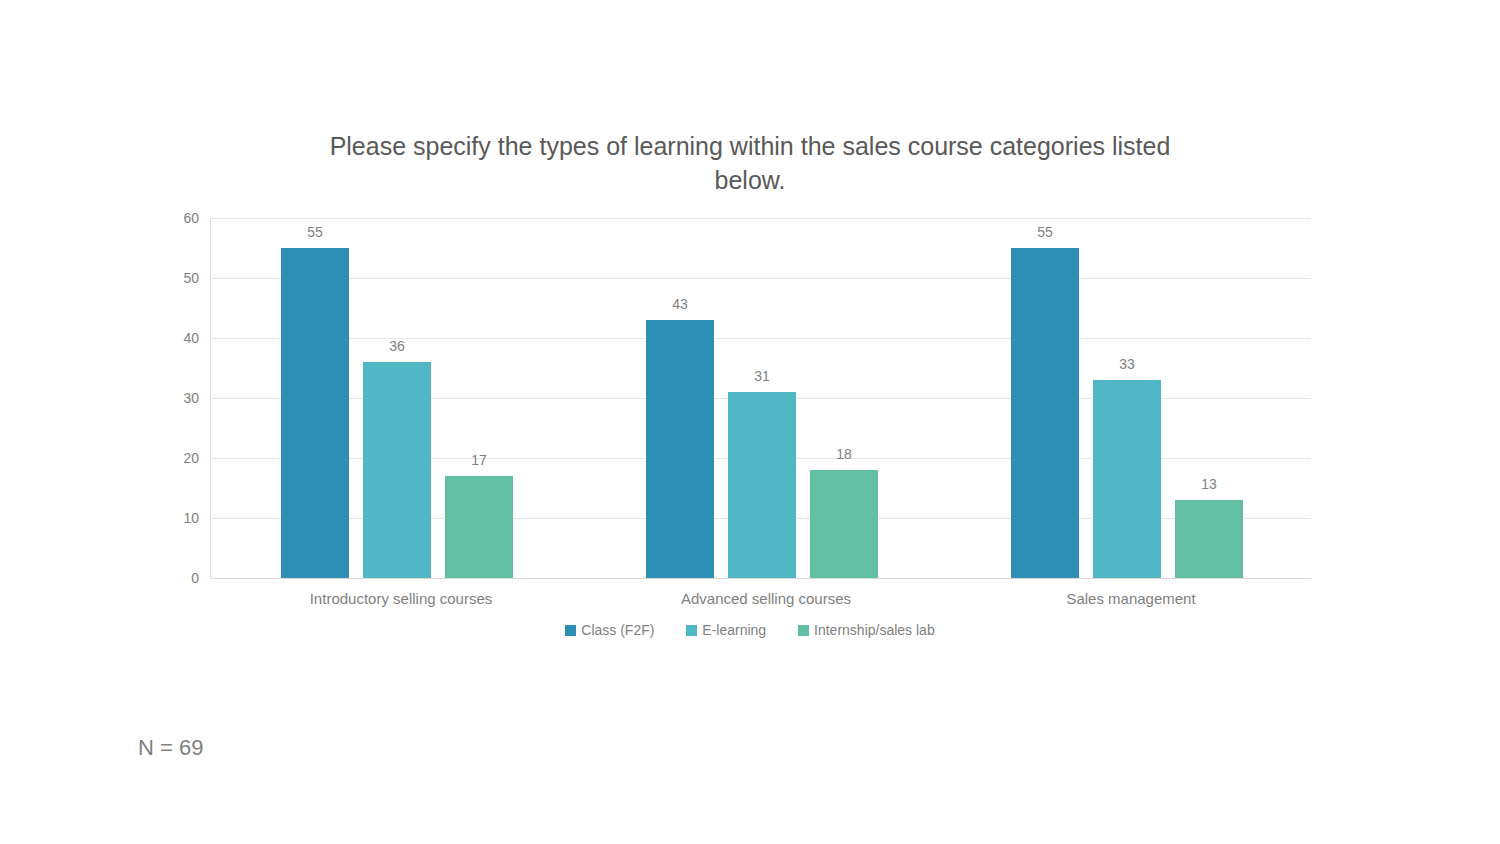Please specify the types of learning within the sales course categories listed below.
60
50
40
30
20
10
0
55
36
17
Introductory selling courses
43
31
18
Advanced selling courses
55
33
13
Sales management
Class (F2F) E-learning Internship/sales lab
N = 69